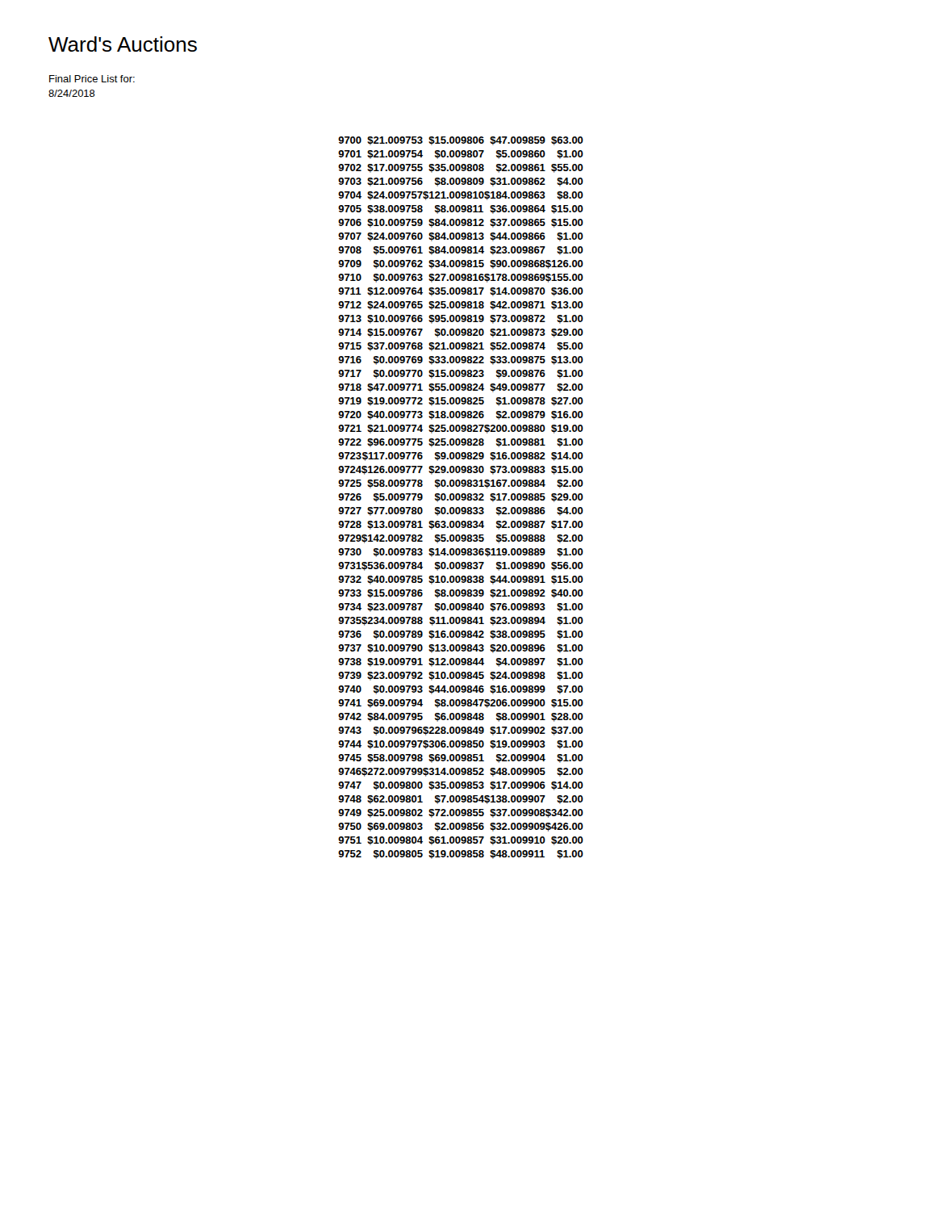Ward's Auctions
Final Price List for:
8/24/2018
| 9700 | $21.00 | 9753 | $15.00 | 9806 | $47.00 | 9859 | $63.00 |
| 9701 | $21.00 | 9754 | $0.00 | 9807 | $5.00 | 9860 | $1.00 |
| 9702 | $17.00 | 9755 | $35.00 | 9808 | $2.00 | 9861 | $55.00 |
| 9703 | $21.00 | 9756 | $8.00 | 9809 | $31.00 | 9862 | $4.00 |
| 9704 | $24.00 | 9757 | $121.00 | 9810 | $184.00 | 9863 | $8.00 |
| 9705 | $38.00 | 9758 | $8.00 | 9811 | $36.00 | 9864 | $15.00 |
| 9706 | $10.00 | 9759 | $84.00 | 9812 | $37.00 | 9865 | $15.00 |
| 9707 | $24.00 | 9760 | $84.00 | 9813 | $44.00 | 9866 | $1.00 |
| 9708 | $5.00 | 9761 | $84.00 | 9814 | $23.00 | 9867 | $1.00 |
| 9709 | $0.00 | 9762 | $34.00 | 9815 | $90.00 | 9868 | $126.00 |
| 9710 | $0.00 | 9763 | $27.00 | 9816 | $178.00 | 9869 | $155.00 |
| 9711 | $12.00 | 9764 | $35.00 | 9817 | $14.00 | 9870 | $36.00 |
| 9712 | $24.00 | 9765 | $25.00 | 9818 | $42.00 | 9871 | $13.00 |
| 9713 | $10.00 | 9766 | $95.00 | 9819 | $73.00 | 9872 | $1.00 |
| 9714 | $15.00 | 9767 | $0.00 | 9820 | $21.00 | 9873 | $29.00 |
| 9715 | $37.00 | 9768 | $21.00 | 9821 | $52.00 | 9874 | $5.00 |
| 9716 | $0.00 | 9769 | $33.00 | 9822 | $33.00 | 9875 | $13.00 |
| 9717 | $0.00 | 9770 | $15.00 | 9823 | $9.00 | 9876 | $1.00 |
| 9718 | $47.00 | 9771 | $55.00 | 9824 | $49.00 | 9877 | $2.00 |
| 9719 | $19.00 | 9772 | $15.00 | 9825 | $1.00 | 9878 | $27.00 |
| 9720 | $40.00 | 9773 | $18.00 | 9826 | $2.00 | 9879 | $16.00 |
| 9721 | $21.00 | 9774 | $25.00 | 9827 | $200.00 | 9880 | $19.00 |
| 9722 | $96.00 | 9775 | $25.00 | 9828 | $1.00 | 9881 | $1.00 |
| 9723 | $117.00 | 9776 | $9.00 | 9829 | $16.00 | 9882 | $14.00 |
| 9724 | $126.00 | 9777 | $29.00 | 9830 | $73.00 | 9883 | $15.00 |
| 9725 | $58.00 | 9778 | $0.00 | 9831 | $167.00 | 9884 | $2.00 |
| 9726 | $5.00 | 9779 | $0.00 | 9832 | $17.00 | 9885 | $29.00 |
| 9727 | $77.00 | 9780 | $0.00 | 9833 | $2.00 | 9886 | $4.00 |
| 9728 | $13.00 | 9781 | $63.00 | 9834 | $2.00 | 9887 | $17.00 |
| 9729 | $142.00 | 9782 | $5.00 | 9835 | $5.00 | 9888 | $2.00 |
| 9730 | $0.00 | 9783 | $14.00 | 9836 | $119.00 | 9889 | $1.00 |
| 9731 | $536.00 | 9784 | $0.00 | 9837 | $1.00 | 9890 | $56.00 |
| 9732 | $40.00 | 9785 | $10.00 | 9838 | $44.00 | 9891 | $15.00 |
| 9733 | $15.00 | 9786 | $8.00 | 9839 | $21.00 | 9892 | $40.00 |
| 9734 | $23.00 | 9787 | $0.00 | 9840 | $76.00 | 9893 | $1.00 |
| 9735 | $234.00 | 9788 | $11.00 | 9841 | $23.00 | 9894 | $1.00 |
| 9736 | $0.00 | 9789 | $16.00 | 9842 | $38.00 | 9895 | $1.00 |
| 9737 | $10.00 | 9790 | $13.00 | 9843 | $20.00 | 9896 | $1.00 |
| 9738 | $19.00 | 9791 | $12.00 | 9844 | $4.00 | 9897 | $1.00 |
| 9739 | $23.00 | 9792 | $10.00 | 9845 | $24.00 | 9898 | $1.00 |
| 9740 | $0.00 | 9793 | $44.00 | 9846 | $16.00 | 9899 | $7.00 |
| 9741 | $69.00 | 9794 | $8.00 | 9847 | $206.00 | 9900 | $15.00 |
| 9742 | $84.00 | 9795 | $6.00 | 9848 | $8.00 | 9901 | $28.00 |
| 9743 | $0.00 | 9796 | $228.00 | 9849 | $17.00 | 9902 | $37.00 |
| 9744 | $10.00 | 9797 | $306.00 | 9850 | $19.00 | 9903 | $1.00 |
| 9745 | $58.00 | 9798 | $69.00 | 9851 | $2.00 | 9904 | $1.00 |
| 9746 | $272.00 | 9799 | $314.00 | 9852 | $48.00 | 9905 | $2.00 |
| 9747 | $0.00 | 9800 | $35.00 | 9853 | $17.00 | 9906 | $14.00 |
| 9748 | $62.00 | 9801 | $7.00 | 9854 | $138.00 | 9907 | $2.00 |
| 9749 | $25.00 | 9802 | $72.00 | 9855 | $37.00 | 9908 | $342.00 |
| 9750 | $69.00 | 9803 | $2.00 | 9856 | $32.00 | 9909 | $426.00 |
| 9751 | $10.00 | 9804 | $61.00 | 9857 | $31.00 | 9910 | $20.00 |
| 9752 | $0.00 | 9805 | $19.00 | 9858 | $48.00 | 9911 | $1.00 |